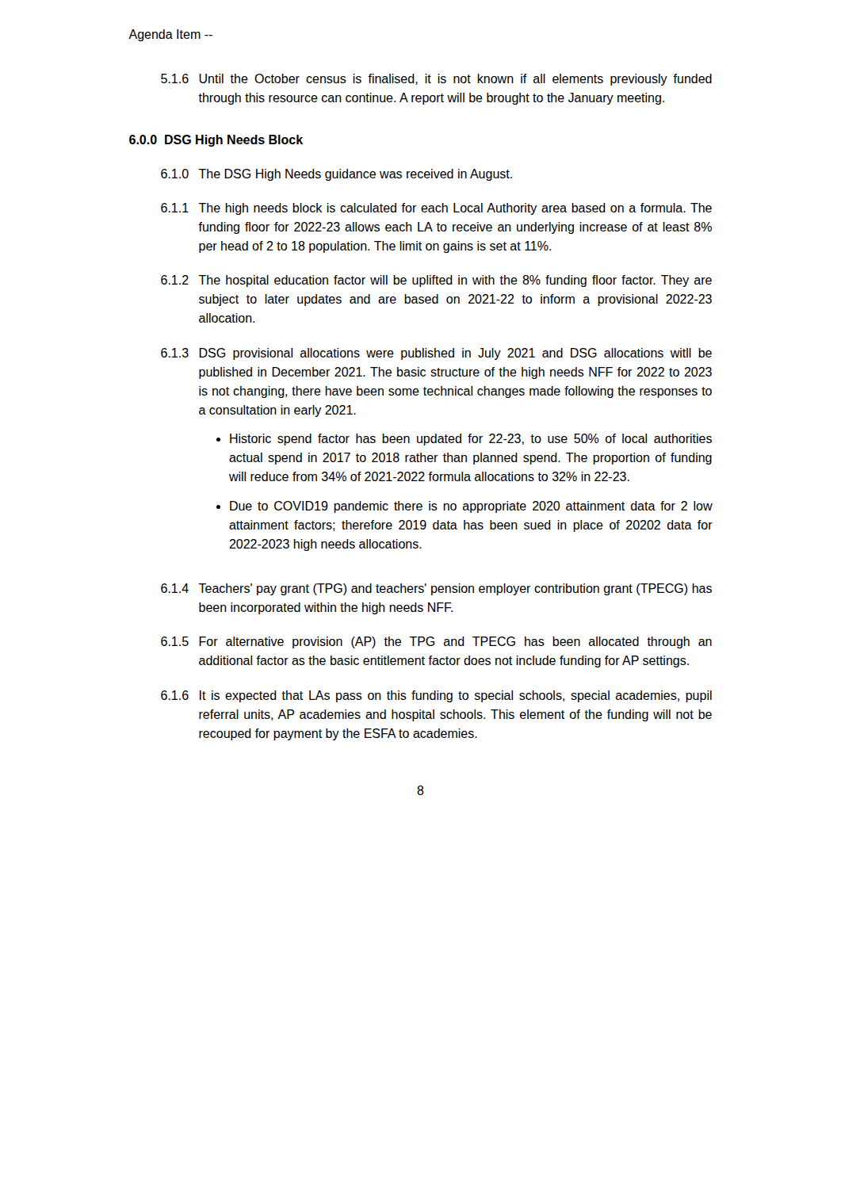Agenda Item --
5.1.6
Until the October census is finalised, it is not known if all elements previously funded through this resource can continue. A report will be brought to the January meeting.
6.0.0 DSG High Needs Block
6.1.0
The DSG High Needs guidance was received in August.
6.1.1
The high needs block is calculated for each Local Authority area based on a formula. The funding floor for 2022-23 allows each LA to receive an underlying increase of at least 8% per head of 2 to 18 population. The limit on gains is set at 11%.
6.1.2
The hospital education factor will be uplifted in with the 8% funding floor factor. They are subject to later updates and are based on 2021-22 to inform a provisional 2022-23 allocation.
6.1.3
DSG provisional allocations were published in July 2021 and DSG allocations witll be published in December 2021. The basic structure of the high needs NFF for 2022 to 2023 is not changing, there have been some technical changes made following the responses to a consultation in early 2021.
Historic spend factor has been updated for 22-23, to use 50% of local authorities actual spend in 2017 to 2018 rather than planned spend. The proportion of funding will reduce from 34% of 2021-2022 formula allocations to 32% in 22-23.
Due to COVID19 pandemic there is no appropriate 2020 attainment data for 2 low attainment factors; therefore 2019 data has been sued in place of 20202 data for 2022-2023 high needs allocations.
6.1.4
Teachers' pay grant (TPG) and teachers' pension employer contribution grant (TPECG) has been incorporated within the high needs NFF.
6.1.5
For alternative provision (AP) the TPG and TPECG has been allocated through an additional factor as the basic entitlement factor does not include funding for AP settings.
6.1.6
It is expected that LAs pass on this funding to special schools, special academies, pupil referral units, AP academies and hospital schools. This element of the funding will not be recouped for payment by the ESFA to academies.
8